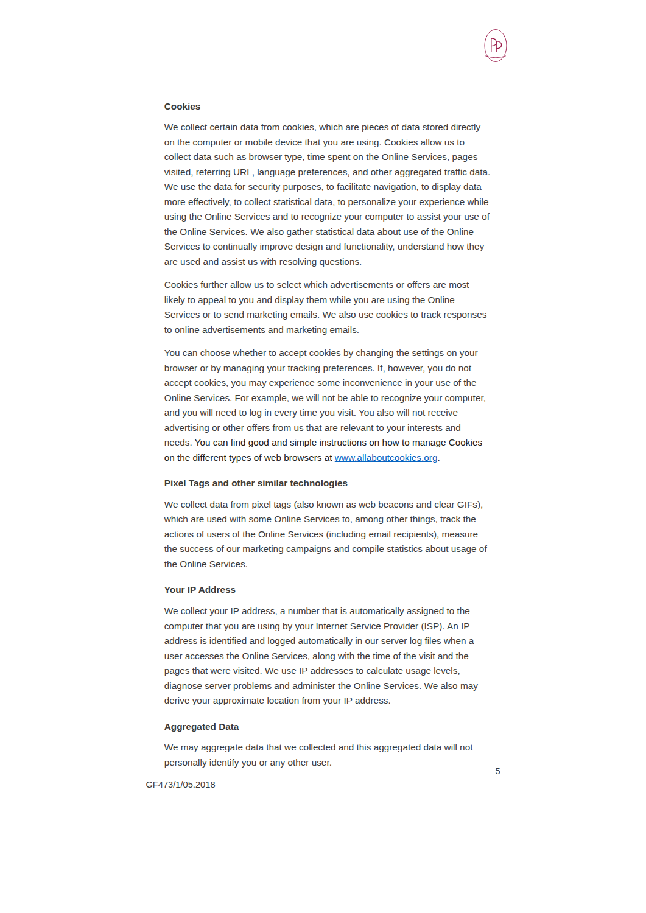Cookies
We collect certain data from cookies, which are pieces of data stored directly on the computer or mobile device that you are using. Cookies allow us to collect data such as browser type, time spent on the Online Services, pages visited, referring URL, language preferences, and other aggregated traffic data. We use the data for security purposes, to facilitate navigation, to display data more effectively, to collect statistical data, to personalize your experience while using the Online Services and to recognize your computer to assist your use of the Online Services. We also gather statistical data about use of the Online Services to continually improve design and functionality, understand how they are used and assist us with resolving questions.
Cookies further allow us to select which advertisements or offers are most likely to appeal to you and display them while you are using the Online Services or to send marketing emails. We also use cookies to track responses to online advertisements and marketing emails.
You can choose whether to accept cookies by changing the settings on your browser or by managing your tracking preferences. If, however, you do not accept cookies, you may experience some inconvenience in your use of the Online Services. For example, we will not be able to recognize your computer, and you will need to log in every time you visit. You also will not receive advertising or other offers from us that are relevant to your interests and needs. You can find good and simple instructions on how to manage Cookies on the different types of web browsers at www.allaboutcookies.org.
Pixel Tags and other similar technologies
We collect data from pixel tags (also known as web beacons and clear GIFs), which are used with some Online Services to, among other things, track the actions of users of the Online Services (including email recipients), measure the success of our marketing campaigns and compile statistics about usage of the Online Services.
Your IP Address
We collect your IP address, a number that is automatically assigned to the computer that you are using by your Internet Service Provider (ISP). An IP address is identified and logged automatically in our server log files when a user accesses the Online Services, along with the time of the visit and the pages that were visited. We use IP addresses to calculate usage levels, diagnose server problems and administer the Online Services. We also may derive your approximate location from your IP address.
Aggregated Data
We may aggregate data that we collected and this aggregated data will not personally identify you or any other user.
5
GF473/1/05.2018